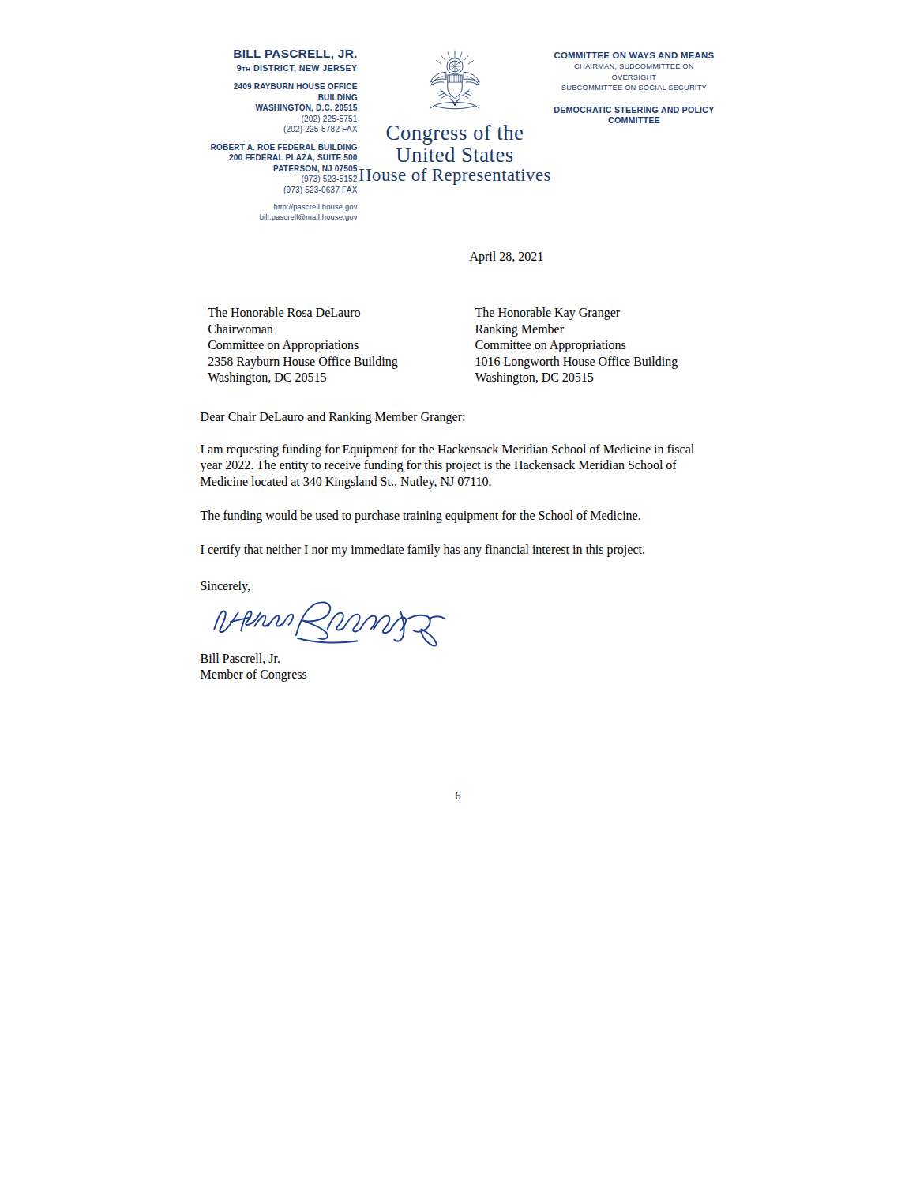BILL PASCRELL, JR.
9TH DISTRICT, NEW JERSEY
2409 RAYBURN HOUSE OFFICE BUILDING
WASHINGTON, D.C. 20515
(202) 225-5751
(202) 225-5782 FAX
ROBERT A. ROE FEDERAL BUILDING
200 FEDERAL PLAZA, SUITE 500
PATERSON, NJ 07505
(973) 523-5152
(973) 523-0637 FAX
http://pascrell.house.gov
bill.pascrell@mail.house.gov
Congress of the United States
House of Representatives
COMMITTEE ON WAYS AND MEANS
CHAIRMAN, SUBCOMMITTEE ON OVERSIGHT
SUBCOMMITTEE ON SOCIAL SECURITY
DEMOCRATIC STEERING AND POLICY COMMITTEE
April 28, 2021
The Honorable Rosa DeLauro
Chairwoman
Committee on Appropriations
2358 Rayburn House Office Building
Washington, DC 20515
The Honorable Kay Granger
Ranking Member
Committee on Appropriations
1016 Longworth House Office Building
Washington, DC 20515
Dear Chair DeLauro and Ranking Member Granger:
I am requesting funding for Equipment for the Hackensack Meridian School of Medicine in fiscal year 2022. The entity to receive funding for this project is the Hackensack Meridian School of Medicine located at 340 Kingsland St., Nutley, NJ 07110.
The funding would be used to purchase training equipment for the School of Medicine.
I certify that neither I nor my immediate family has any financial interest in this project.
Sincerely,
Bill Pascrell, Jr.
Member of Congress
6